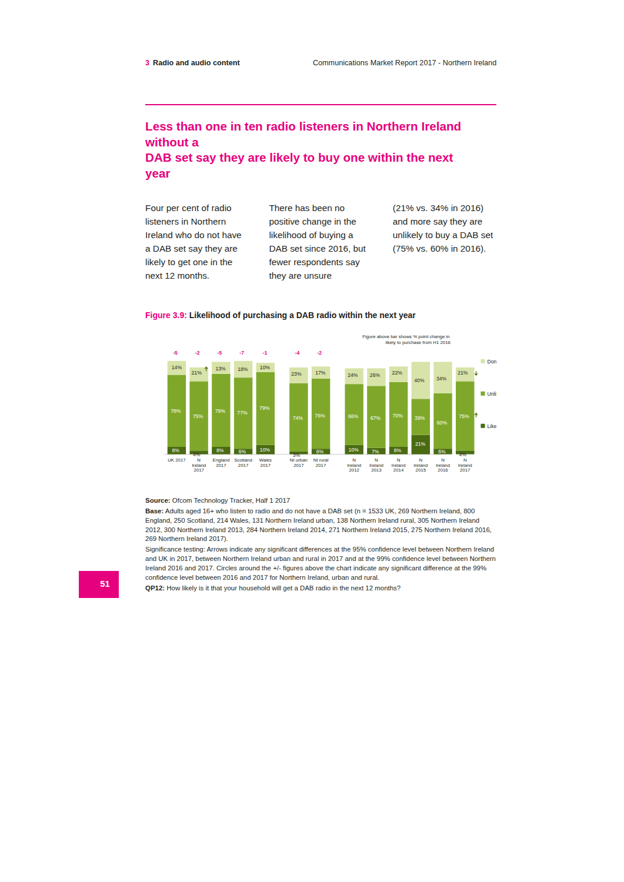3 Radio and audio content
Communications Market Report 2017 - Northern Ireland
Less than one in ten radio listeners in Northern Ireland without a
DAB set say they are likely to buy one within the next year
Four per cent of radio listeners in Northern Ireland who do not have a DAB set say they are likely to get one in the next 12 months.
There has been no positive change in the likelihood of buying a DAB set since 2016, but fewer respondents say they are unsure
(21% vs. 34% in 2016) and more say they are unlikely to buy a DAB set (75% vs. 60% in 2016).
Figure 3.9: Likelihood of purchasing a DAB radio within the next year
Figure above bar shows % point change in likely to purchase from H1 2016 8% 78% 14% -5 4% 75% 21% -2 8% 79% 13% -5 6% 77% 18% -7 10% 79% 10% -1 3% 74% 23% -4 6% 76% 17% -2 10% 66% 24% 7% 67% 26% 8% 70% 22% 21% 39% 40% 6% 60% 34% 4% 75% 21% UK 2017 N Ireland 2017 England 2017 Scotland 2017 Wales 2017 NI urban 2017 NI rural 2017 N Ireland 2012 N Ireland 2013 N Ireland 2014 N Ireland 2015 N Ireland 2016 N Ireland 2017 Don't know Unlikely Likely
Source: Ofcom Technology Tracker, Half 1 2017
Base: Adults aged 16+ who listen to radio and do not have a DAB set (n = 1533 UK, 269 Northern Ireland, 800 England, 250 Scotland, 214 Wales, 131 Northern Ireland urban, 138 Northern Ireland rural, 305 Northern Ireland 2012, 300 Northern Ireland 2013, 284 Northern Ireland 2014, 271 Northern Ireland 2015, 275 Northern Ireland 2016, 269 Northern Ireland 2017).
Significance testing: Arrows indicate any significant differences at the 95% confidence level between Northern Ireland and UK in 2017, between Northern Ireland urban and rural in 2017 and at the 99% confidence level between Northern Ireland 2016 and 2017. Circles around the +/- figures above the chart indicate any significant difference at the 99% confidence level between 2016 and 2017 for Northern Ireland, urban and rural.
QP12: How likely is it that your household will get a DAB radio in the next 12 months?
51